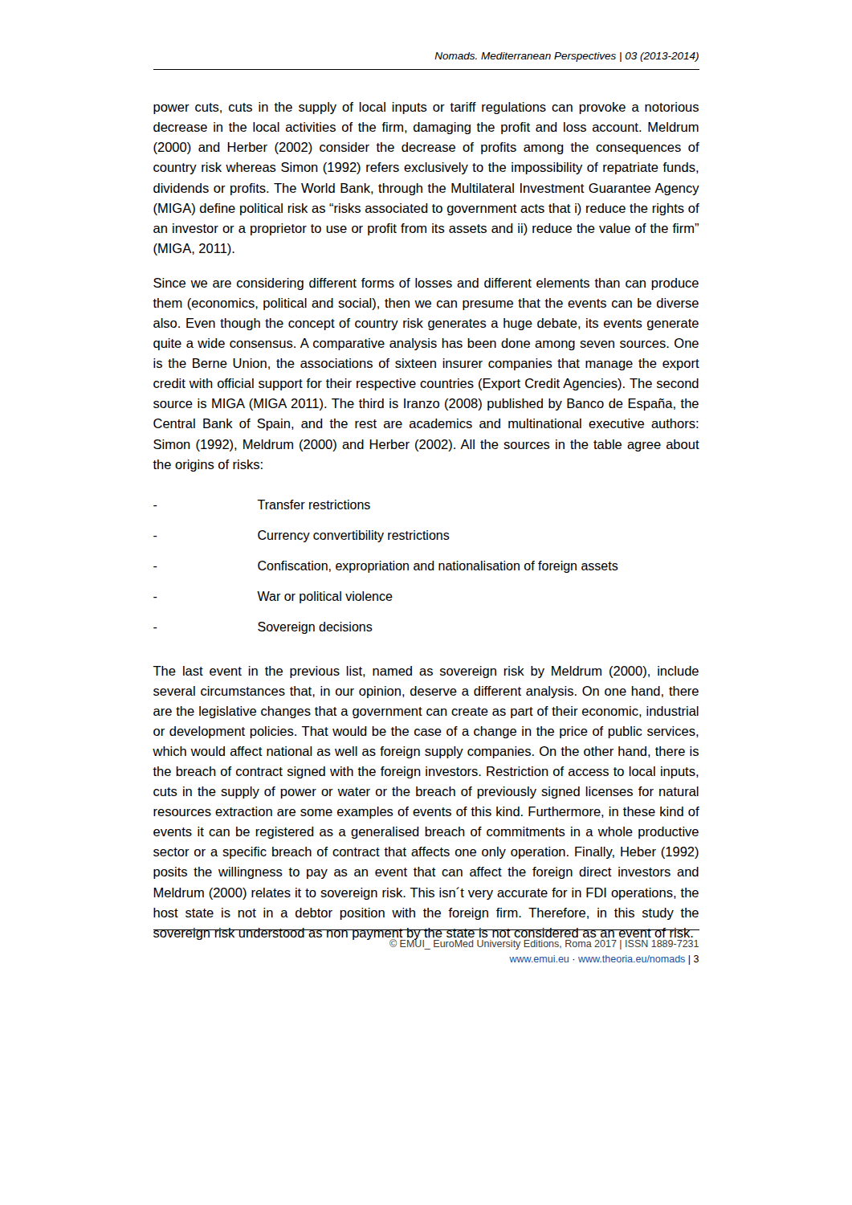Nomads. Mediterranean Perspectives | 03 (2013-2014)
power cuts, cuts in the supply of local inputs or tariff regulations can provoke a notorious decrease in the local activities of the firm, damaging the profit and loss account. Meldrum (2000) and Herber (2002) consider the decrease of profits among the consequences of country risk whereas Simon (1992) refers exclusively to the impossibility of repatriate funds, dividends or profits. The World Bank, through the Multilateral Investment Guarantee Agency (MIGA) define political risk as “risks associated to government acts that i) reduce the rights of an investor or a proprietor to use or profit from its assets and ii) reduce the value of the firm” (MIGA, 2011).
Since we are considering different forms of losses and different elements than can produce them (economics, political and social), then we can presume that the events can be diverse also. Even though the concept of country risk generates a huge debate, its events generate quite a wide consensus. A comparative analysis has been done among seven sources. One is the Berne Union, the associations of sixteen insurer companies that manage the export credit with official support for their respective countries (Export Credit Agencies). The second source is MIGA (MIGA 2011). The third is Iranzo (2008) published by Banco de España, the Central Bank of Spain, and the rest are academics and multinational executive authors: Simon (1992), Meldrum (2000) and Herber (2002). All the sources in the table agree about the origins of risks:
-Transfer restrictions
-Currency convertibility restrictions
-Confiscation, expropriation and nationalisation of foreign assets
-War or political violence
-Sovereign decisions
The last event in the previous list, named as sovereign risk by Meldrum (2000), include several circumstances that, in our opinion, deserve a different analysis. On one hand, there are the legislative changes that a government can create as part of their economic, industrial or development policies. That would be the case of a change in the price of public services, which would affect national as well as foreign supply companies. On the other hand, there is the breach of contract signed with the foreign investors. Restriction of access to local inputs, cuts in the supply of power or water or the breach of previously signed licenses for natural resources extraction are some examples of events of this kind. Furthermore, in these kind of events it can be registered as a generalised breach of commitments in a whole productive sector or a specific breach of contract that affects one only operation. Finally, Heber (1992) posits the willingness to pay as an event that can affect the foreign direct investors and Meldrum (2000) relates it to sovereign risk. This isn´t very accurate for in FDI operations, the host state is not in a debtor position with the foreign firm. Therefore, in this study the sovereign risk understood as non payment by the state is not considered as an event of risk.
© EMUI_ EuroMed University Editions, Roma 2017 | ISSN 1889-7231
www.emui.eu · www.theoria.eu/nomads | 3